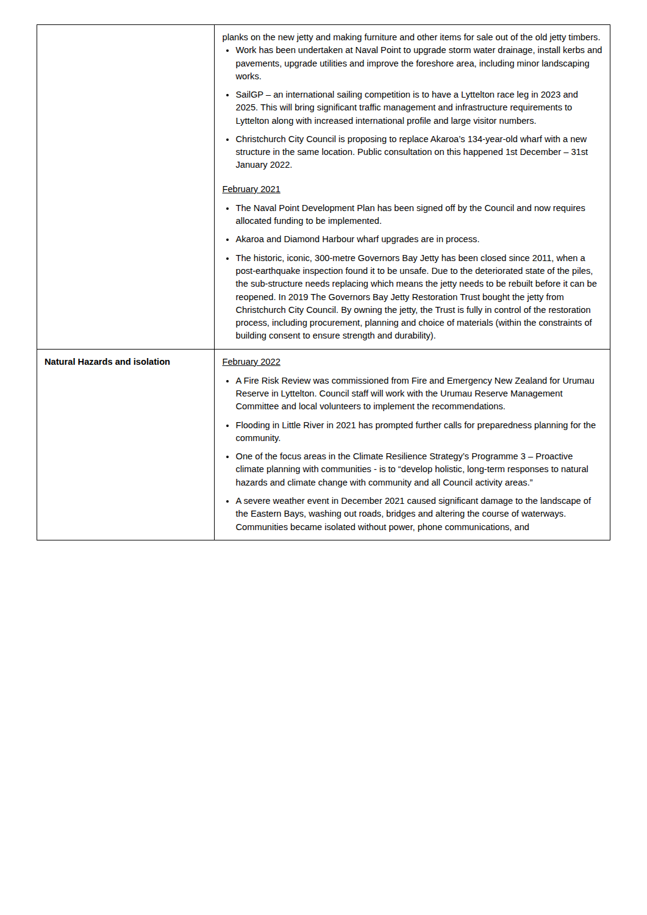| | planks on the new jetty and making furniture and other items for sale out of the old jetty timbers. Work has been undertaken at Naval Point to upgrade storm water drainage, install kerbs and pavements, upgrade utilities and improve the foreshore area, including minor landscaping works. SailGP – an international sailing competition is to have a Lyttelton race leg in 2023 and 2025. This will bring significant traffic management and infrastructure requirements to Lyttelton along with increased international profile and large visitor numbers. Christchurch City Council is proposing to replace Akaroa’s 134-year-old wharf with a new structure in the same location. Public consultation on this happened 1st December – 31st January 2022. February 2021 The Naval Point Development Plan has been signed off by the Council and now requires allocated funding to be implemented. Akaroa and Diamond Harbour wharf upgrades are in process. The historic, iconic, 300-metre Governors Bay Jetty has been closed since 2011, when a post-earthquake inspection found it to be unsafe. Due to the deteriorated state of the piles, the sub-structure needs replacing which means the jetty needs to be rebuilt before it can be reopened. In 2019 The Governors Bay Jetty Restoration Trust bought the jetty from Christchurch City Council. By owning the jetty, the Trust is fully in control of the restoration process, including procurement, planning and choice of materials (within the constraints of building consent to ensure strength and durability). |
| Natural Hazards and isolation | February 2022 A Fire Risk Review was commissioned from Fire and Emergency New Zealand for Urumau Reserve in Lyttelton. Council staff will work with the Urumau Reserve Management Committee and local volunteers to implement the recommendations. Flooding in Little River in 2021 has prompted further calls for preparedness planning for the community. One of the focus areas in the Climate Resilience Strategy’s Programme 3 – Proactive climate planning with communities - is to “develop holistic, long-term responses to natural hazards and climate change with community and all Council activity areas.” A severe weather event in December 2021 caused significant damage to the landscape of the Eastern Bays, washing out roads, bridges and altering the course of waterways. Communities became isolated without power, phone communications, and |